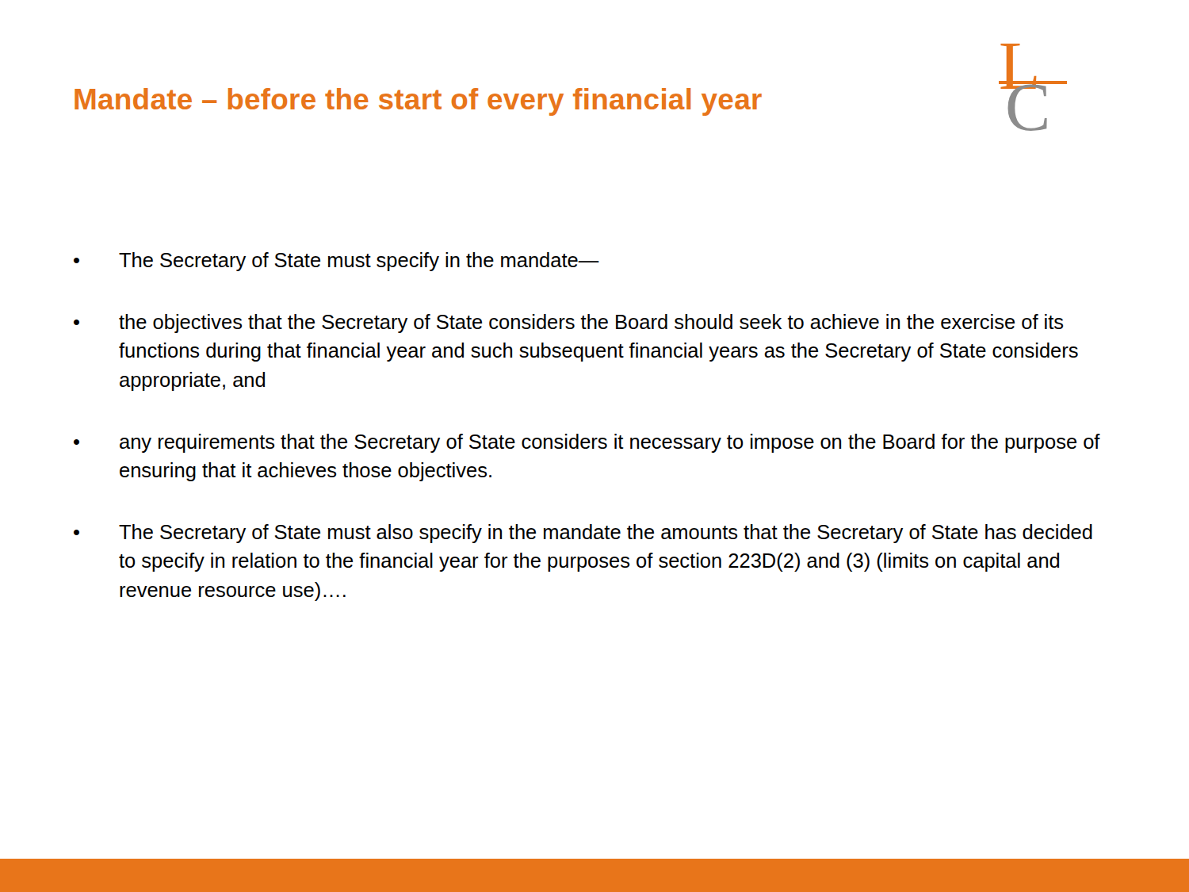Mandate – before the start of every financial year
L C
The Secretary of State must specify in the mandate—
the objectives that the Secretary of State considers the Board should seek to achieve in the exercise of its functions during that financial year and such subsequent financial years as the Secretary of State considers appropriate, and
any requirements that the Secretary of State considers it necessary to impose on the Board for the purpose of ensuring that it achieves those objectives.
The Secretary of State must also specify in the mandate the amounts that the Secretary of State has decided to specify in relation to the financial year for the purposes of section 223D(2) and (3) (limits on capital and revenue resource use)….